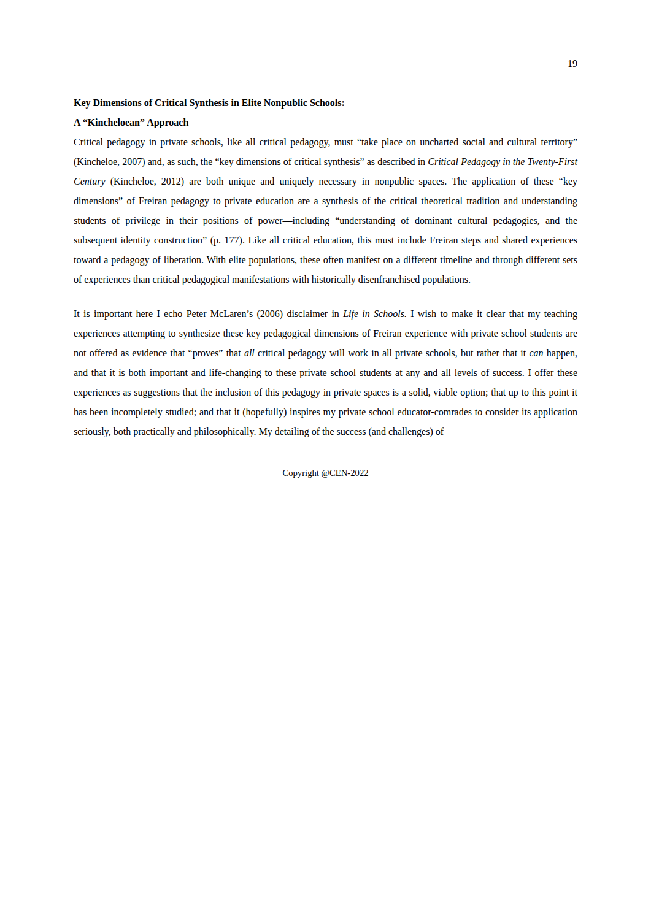19
Key Dimensions of Critical Synthesis in Elite Nonpublic Schools:
A “Kincheloean” Approach
Critical pedagogy in private schools, like all critical pedagogy, must “take place on uncharted social and cultural territory” (Kincheloe, 2007) and, as such, the “key dimensions of critical synthesis” as described in Critical Pedagogy in the Twenty-First Century (Kincheloe, 2012) are both unique and uniquely necessary in nonpublic spaces. The application of these “key dimensions” of Freiran pedagogy to private education are a synthesis of the critical theoretical tradition and understanding students of privilege in their positions of power—including “understanding of dominant cultural pedagogies, and the subsequent identity construction” (p. 177). Like all critical education, this must include Freiran steps and shared experiences toward a pedagogy of liberation. With elite populations, these often manifest on a different timeline and through different sets of experiences than critical pedagogical manifestations with historically disenfranchised populations.
It is important here I echo Peter McLaren’s (2006) disclaimer in Life in Schools. I wish to make it clear that my teaching experiences attempting to synthesize these key pedagogical dimensions of Freiran experience with private school students are not offered as evidence that “proves” that all critical pedagogy will work in all private schools, but rather that it can happen, and that it is both important and life-changing to these private school students at any and all levels of success. I offer these experiences as suggestions that the inclusion of this pedagogy in private spaces is a solid, viable option; that up to this point it has been incompletely studied; and that it (hopefully) inspires my private school educator-comrades to consider its application seriously, both practically and philosophically. My detailing of the success (and challenges) of
Copyright @CEN-2022